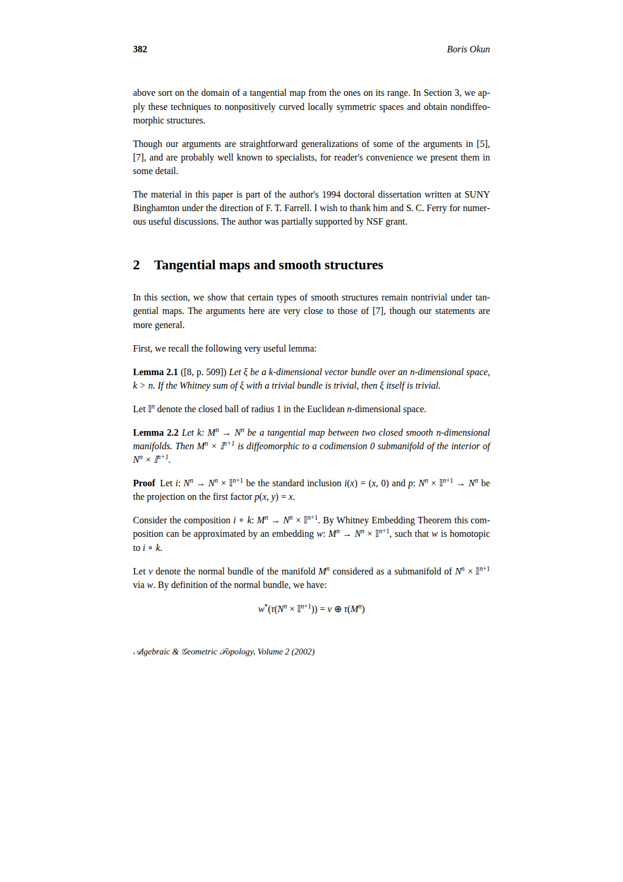382 Boris Okun
above sort on the domain of a tangential map from the ones on its range. In Section 3, we apply these techniques to nonpositively curved locally symmetric spaces and obtain nondiffeomorphic structures.
Though our arguments are straightforward generalizations of some of the arguments in [5], [7], and are probably well known to specialists, for reader's convenience we present them in some detail.
The material in this paper is part of the author's 1994 doctoral dissertation written at SUNY Binghamton under the direction of F. T. Farrell. I wish to thank him and S. C. Ferry for numerous useful discussions. The author was partially supported by NSF grant.
2 Tangential maps and smooth structures
In this section, we show that certain types of smooth structures remain nontrivial under tangential maps. The arguments here are very close to those of [7], though our statements are more general.
First, we recall the following very useful lemma:
Lemma 2.1 ([8, p. 509]) Let ξ be a k-dimensional vector bundle over an n-dimensional space, k > n. If the Whitney sum of ξ with a trivial bundle is trivial, then ξ itself is trivial.
Let 𝕀n denote the closed ball of radius 1 in the Euclidean n-dimensional space.
Lemma 2.2 Let k: Mn → Nn be a tangential map between two closed smooth n-dimensional manifolds. Then Mn × 𝕀n+1 is diffeomorphic to a codimension 0 submanifold of the interior of Nn × 𝕀n+1.
Proof Let i: Nn → Nn × 𝕀n+1 be the standard inclusion i(x) = (x, 0) and p: Nn × 𝕀n+1 → Nn be the projection on the first factor p(x, y) = x.
Consider the composition i ∘ k: Mn → Nn × 𝕀n+1. By Whitney Embedding Theorem this composition can be approximated by an embedding w: Mn → Nn × 𝕀n+1, such that w is homotopic to i ∘ k.
Let ν denote the normal bundle of the manifold Mn considered as a submanifold of Nn × 𝕀n+1 via w. By definition of the normal bundle, we have:
w*(τ(Nn × 𝕀n+1)) = ν ⊕ τ(Mn)
𝒜lgebraic & 𝒢eometric 𝒯opology, Volume 2 (2002)